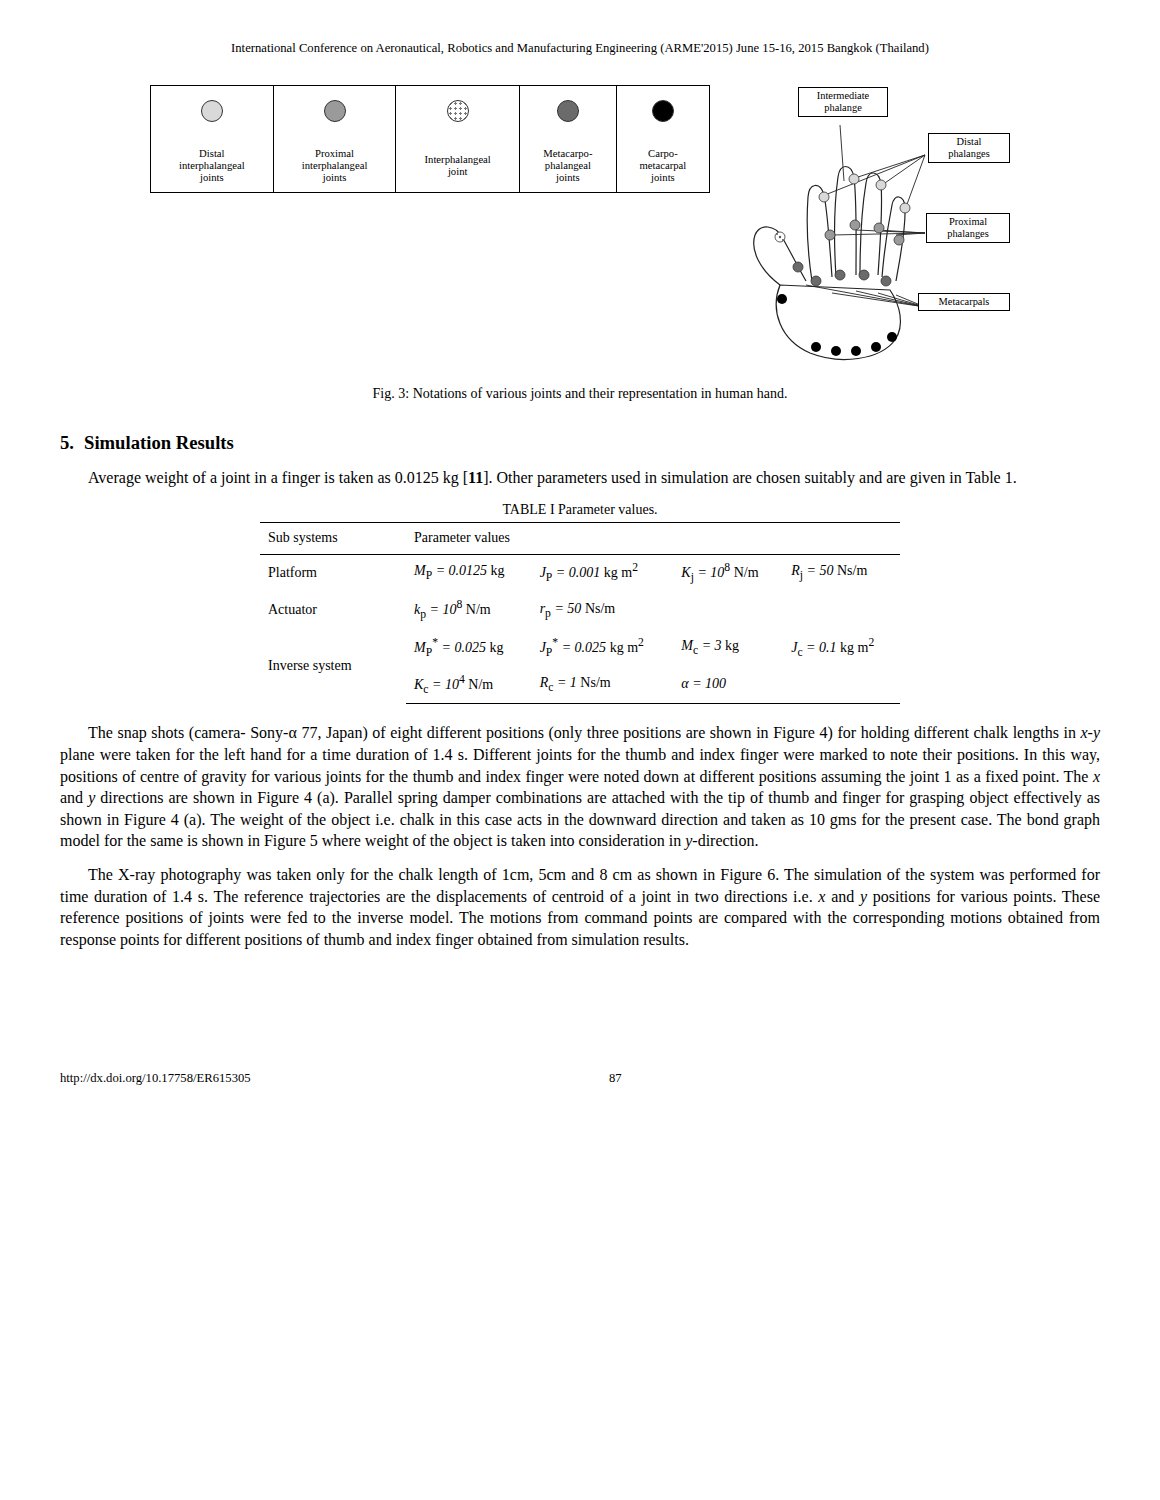International Conference on Aeronautical, Robotics and Manufacturing Engineering (ARME'2015) June 15-16, 2015 Bangkok (Thailand)
| Distal interphalangeal joints | Proximal interphalangeal joints | Interphalangeal joint | Metacarpo- phalangeal joints | Carpo- metacarpal joints |
Intermediate
phalange
Distal
phalanges
Proximal
phalanges
Metacarpals
Fig. 3: Notations of various joints and their representation in human hand.
5. Simulation Results
Average weight of a joint in a finger is taken as 0.0125 kg [11]. Other parameters used in simulation are chosen suitably and are given in Table 1.
TABLE I Parameter values.
| Sub systems | Parameter values |
| --- | --- |
| Platform | M P = 0.0125 kg | J P = 0.001 kg m 2 | K j = 10 8 N/m | R j = 50 Ns/m |
| Actuator | k p = 10 8 N/m | r p = 50 Ns/m | | |
| Inverse system | M P * = 0.025 kg | J P * = 0.025 kg m 2 | M c = 3 kg | J c = 0.1 kg m 2 |
| K c = 10 4 N/m | R c = 1 Ns/m | α = 100 | |
The snap shots (camera- Sony-α 77, Japan) of eight different positions (only three positions are shown in Figure 4) for holding different chalk lengths in x-y plane were taken for the left hand for a time duration of 1.4 s. Different joints for the thumb and index finger were marked to note their positions. In this way, positions of centre of gravity for various joints for the thumb and index finger were noted down at different positions assuming the joint 1 as a fixed point. The x and y directions are shown in Figure 4 (a). Parallel spring damper combinations are attached with the tip of thumb and finger for grasping object effectively as shown in Figure 4 (a). The weight of the object i.e. chalk in this case acts in the downward direction and taken as 10 gms for the present case. The bond graph model for the same is shown in Figure 5 where weight of the object is taken into consideration in y-direction.
The X-ray photography was taken only for the chalk length of 1cm, 5cm and 8 cm as shown in Figure 6. The simulation of the system was performed for time duration of 1.4 s. The reference trajectories are the displacements of centroid of a joint in two directions i.e. x and y positions for various points. These reference positions of joints were fed to the inverse model. The motions from command points are compared with the corresponding motions obtained from response points for different positions of thumb and index finger obtained from simulation results.
http://dx.doi.org/10.17758/ER615305
87